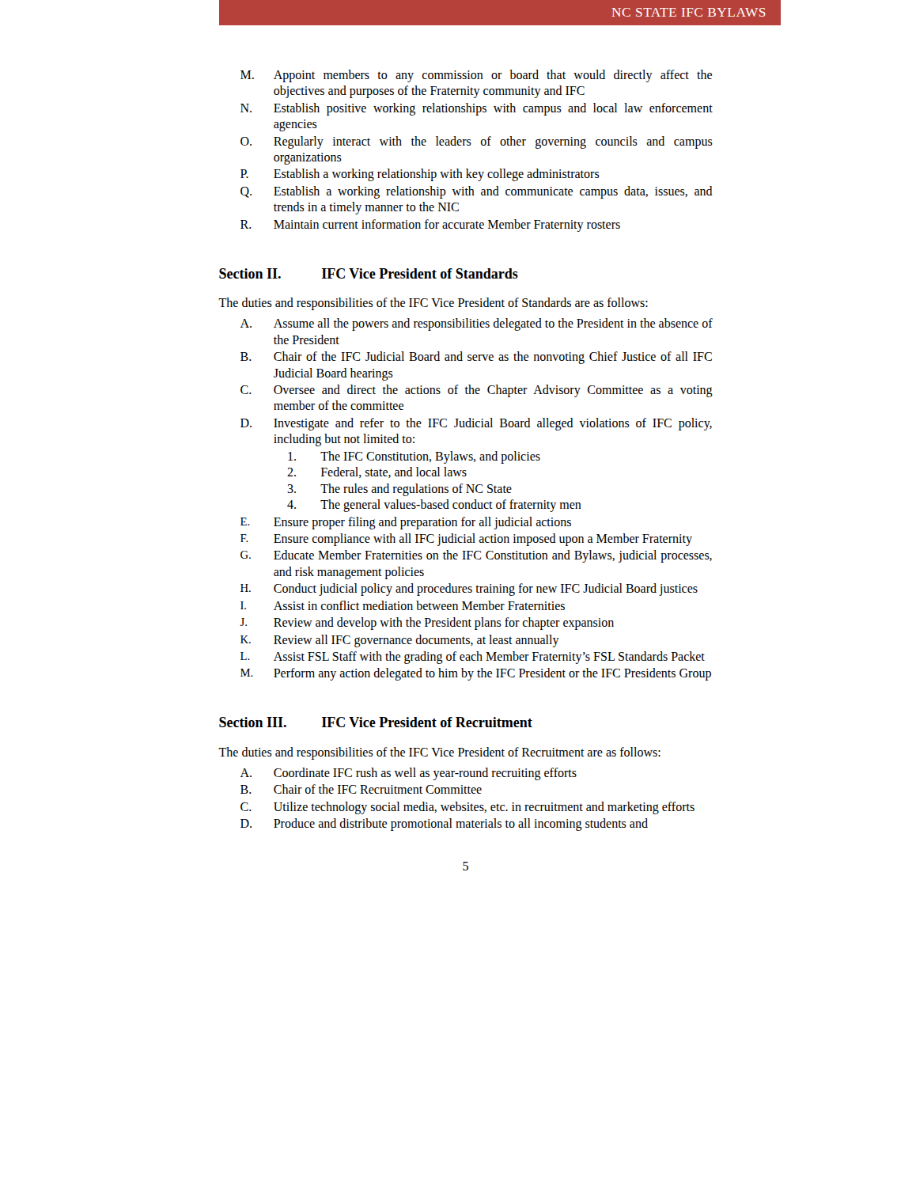NC State IFC Bylaws
M. Appoint members to any commission or board that would directly affect the objectives and purposes of the Fraternity community and IFC
N. Establish positive working relationships with campus and local law enforcement agencies
O. Regularly interact with the leaders of other governing councils and campus organizations
P. Establish a working relationship with key college administrators
Q. Establish a working relationship with and communicate campus data, issues, and trends in a timely manner to the NIC
R. Maintain current information for accurate Member Fraternity rosters
Section II. IFC Vice President of Standards
The duties and responsibilities of the IFC Vice President of Standards are as follows:
A. Assume all the powers and responsibilities delegated to the President in the absence of the President
B. Chair of the IFC Judicial Board and serve as the nonvoting Chief Justice of all IFC Judicial Board hearings
C. Oversee and direct the actions of the Chapter Advisory Committee as a voting member of the committee
D. Investigate and refer to the IFC Judicial Board alleged violations of IFC policy, including but not limited to:
1. The IFC Constitution, Bylaws, and policies
2. Federal, state, and local laws
3. The rules and regulations of NC State
4. The general values-based conduct of fraternity men
E. Ensure proper filing and preparation for all judicial actions
F. Ensure compliance with all IFC judicial action imposed upon a Member Fraternity
G. Educate Member Fraternities on the IFC Constitution and Bylaws, judicial processes, and risk management policies
H. Conduct judicial policy and procedures training for new IFC Judicial Board justices
I. Assist in conflict mediation between Member Fraternities
J. Review and develop with the President plans for chapter expansion
K. Review all IFC governance documents, at least annually
L. Assist FSL Staff with the grading of each Member Fraternity’s FSL Standards Packet
M. Perform any action delegated to him by the IFC President or the IFC Presidents Group
Section III. IFC Vice President of Recruitment
The duties and responsibilities of the IFC Vice President of Recruitment are as follows:
A. Coordinate IFC rush as well as year-round recruiting efforts
B. Chair of the IFC Recruitment Committee
C. Utilize technology social media, websites, etc. in recruitment and marketing efforts
D. Produce and distribute promotional materials to all incoming students and
5